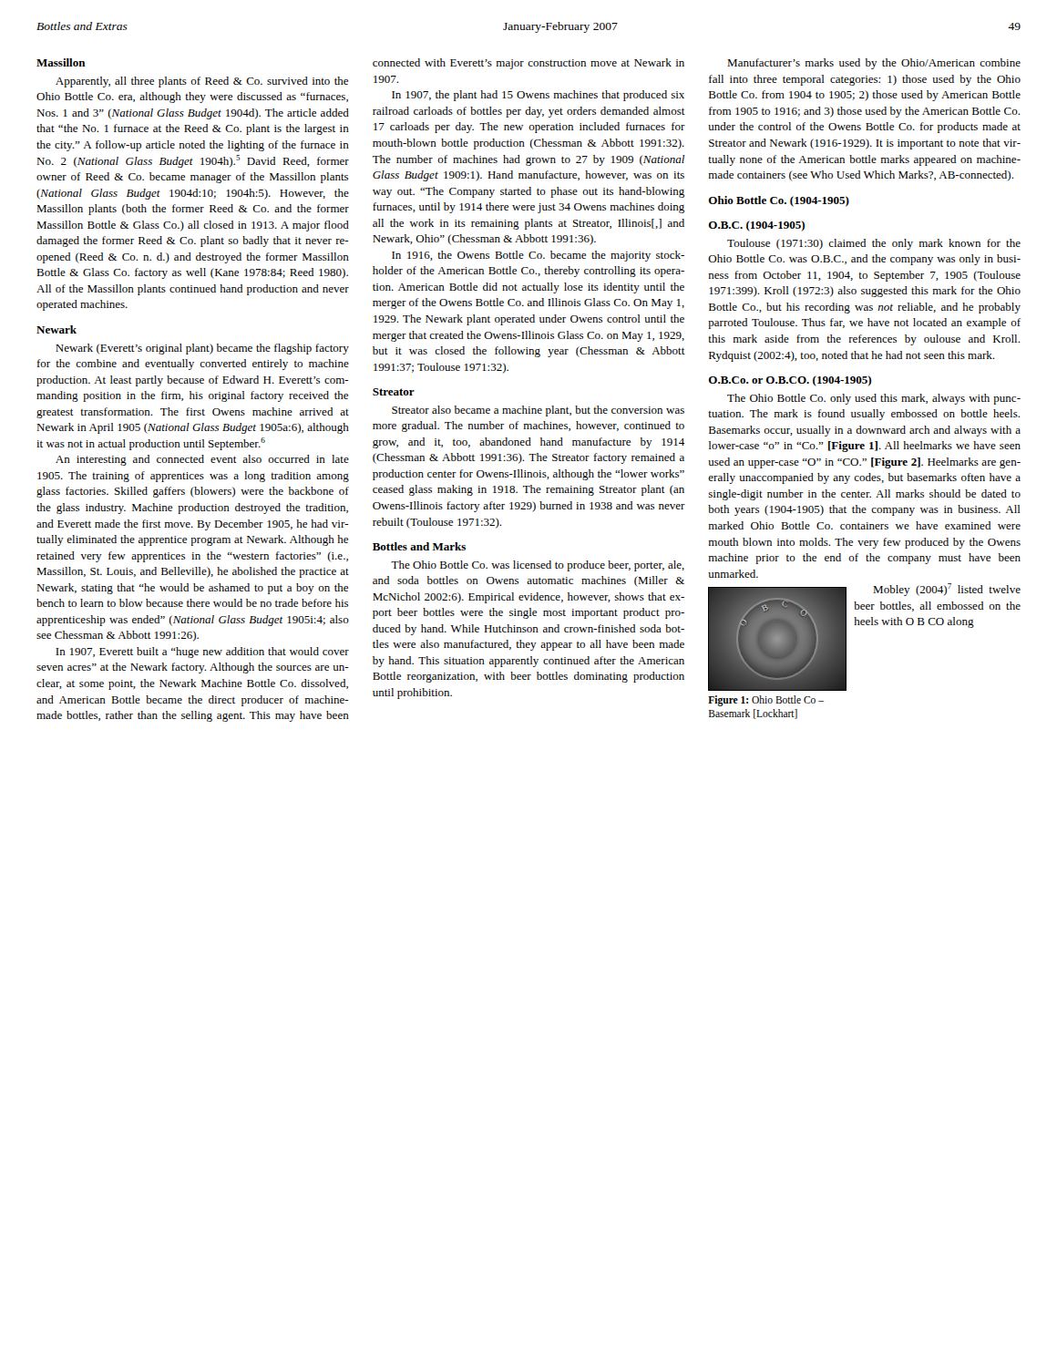Bottles and Extras
January-February 2007
49
Massillon
Apparently, all three plants of Reed & Co. survived into the Ohio Bottle Co. era, although they were discussed as “furnaces, Nos. 1 and 3” (National Glass Budget 1904d). The article added that “the No. 1 furnace at the Reed & Co. plant is the largest in the city.” A follow-up article noted the lighting of the furnace in No. 2 (National Glass Budget 1904h).5 David Reed, former owner of Reed & Co. became manager of the Massillon plants (National Glass Budget 1904d:10; 1904h:5). However, the Massillon plants (both the former Reed & Co. and the former Massillon Bottle & Glass Co.) all closed in 1913. A major flood damaged the former Reed & Co. plant so badly that it never reopened (Reed & Co. n. d.) and destroyed the former Massillon Bottle & Glass Co. factory as well (Kane 1978:84; Reed 1980). All of the Massillon plants continued hand production and never operated machines.
Newark
Newark (Everett’s original plant) became the flagship factory for the combine and eventually converted entirely to machine production. At least partly because of Edward H. Everett’s commanding position in the firm, his original factory received the greatest transformation. The first Owens machine arrived at Newark in April 1905 (National Glass Budget 1905a:6), although it was not in actual production until September.6
An interesting and connected event also occurred in late 1905. The training of apprentices was a long tradition among glass factories. Skilled gaffers (blowers) were the backbone of the glass industry. Machine production destroyed the tradition, and Everett made the first move. By December 1905, he had virtually eliminated the apprentice program at Newark. Although he retained very few apprentices in the “western factories” (i.e., Massillon, St. Louis, and Belleville), he abolished the practice at Newark, stating that “he would be ashamed to put a boy on the bench to learn to blow because there would be no trade before his apprenticeship was ended” (National Glass Budget 1905i:4; also see Chessman & Abbott 1991:26).
In 1907, Everett built a “huge new addition that would cover seven acres” at the Newark factory. Although the sources are unclear, at some point, the Newark Machine Bottle Co. dissolved, and American Bottle became the direct producer of machine-made bottles, rather than the selling agent. This may have been connected with Everett’s major construction move at Newark in 1907.
In 1907, the plant had 15 Owens machines that produced six railroad carloads of bottles per day, yet orders demanded almost 17 carloads per day. The new operation included furnaces for mouth-blown bottle production (Chessman & Abbott 1991:32). The number of machines had grown to 27 by 1909 (National Glass Budget 1909:1). Hand manufacture, however, was on its way out. “The Company started to phase out its hand-blowing furnaces, until by 1914 there were just 34 Owens machines doing all the work in its remaining plants at Streator, Illinois[,] and Newark, Ohio” (Chessman & Abbott 1991:36).
In 1916, the Owens Bottle Co. became the majority stockholder of the American Bottle Co., thereby controlling its operation. American Bottle did not actually lose its identity until the merger of the Owens Bottle Co. and Illinois Glass Co. On May 1, 1929. The Newark plant operated under Owens control until the merger that created the Owens-Illinois Glass Co. on May 1, 1929, but it was closed the following year (Chessman & Abbott 1991:37; Toulouse 1971:32).
Streator
Streator also became a machine plant, but the conversion was more gradual. The number of machines, however, continued to grow, and it, too, abandoned hand manufacture by 1914 (Chessman & Abbott 1991:36). The Streator factory remained a production center for Owens-Illinois, although the “lower works” ceased glass making in 1918. The remaining Streator plant (an Owens-Illinois factory after 1929) burned in 1938 and was never rebuilt (Toulouse 1971:32).
Bottles and Marks
The Ohio Bottle Co. was licensed to produce beer, porter, ale, and soda bottles on Owens automatic machines (Miller & McNichol 2002:6). Empirical evidence, however, shows that export beer bottles were the single most important product produced by hand. While Hutchinson and crown-finished soda bottles were also manufactured, they appear to all have been made by hand. This situation apparently continued after the American Bottle reorganization, with beer bottles dominating production until prohibition.
Manufacturer’s marks used by the Ohio/American combine fall into three temporal categories: 1) those used by the Ohio Bottle Co. from 1904 to 1905; 2) those used by American Bottle from 1905 to 1916; and 3) those used by the American Bottle Co. under the control of the Owens Bottle Co. for products made at Streator and Newark (1916-1929). It is important to note that virtually none of the American bottle marks appeared on machine-made containers (see Who Used Which Marks?, AB-connected).
Ohio Bottle Co. (1904-1905)
O.B.C. (1904-1905)
Toulouse (1971:30) claimed the only mark known for the Ohio Bottle Co. was O.B.C., and the company was only in business from October 11, 1904, to September 7, 1905 (Toulouse 1971:399). Kroll (1972:3) also suggested this mark for the Ohio Bottle Co., but his recording was not reliable, and he probably parroted Toulouse. Thus far, we have not located an example of this mark aside from the references by oulouse and Kroll. Rydquist (2002:4), too, noted that he had not seen this mark.
O.B.Co. or O.B.CO. (1904-1905)
The Ohio Bottle Co. only used this mark, always with punctuation. The mark is found usually embossed on bottle heels. Basemarks occur, usually in a downward arch and always with a lower-case “o” in “Co.” [Figure 1]. All heelmarks we have seen used an upper-case “O” in “CO.” [Figure 2]. Heelmarks are generally unaccompanied by any codes, but basemarks often have a single-digit number in the center. All marks should be dated to both years (1904-1905) that the company was in business. All marked Ohio Bottle Co. containers we have examined were mouth blown into molds. The very few produced by the Owens machine prior to the end of the company must have been unmarked.
O B C O
Figure 1: Ohio Bottle Co – Basemark [Lockhart]
Mobley (2004)7 listed twelve beer bottles, all embossed on the heels with O B CO along